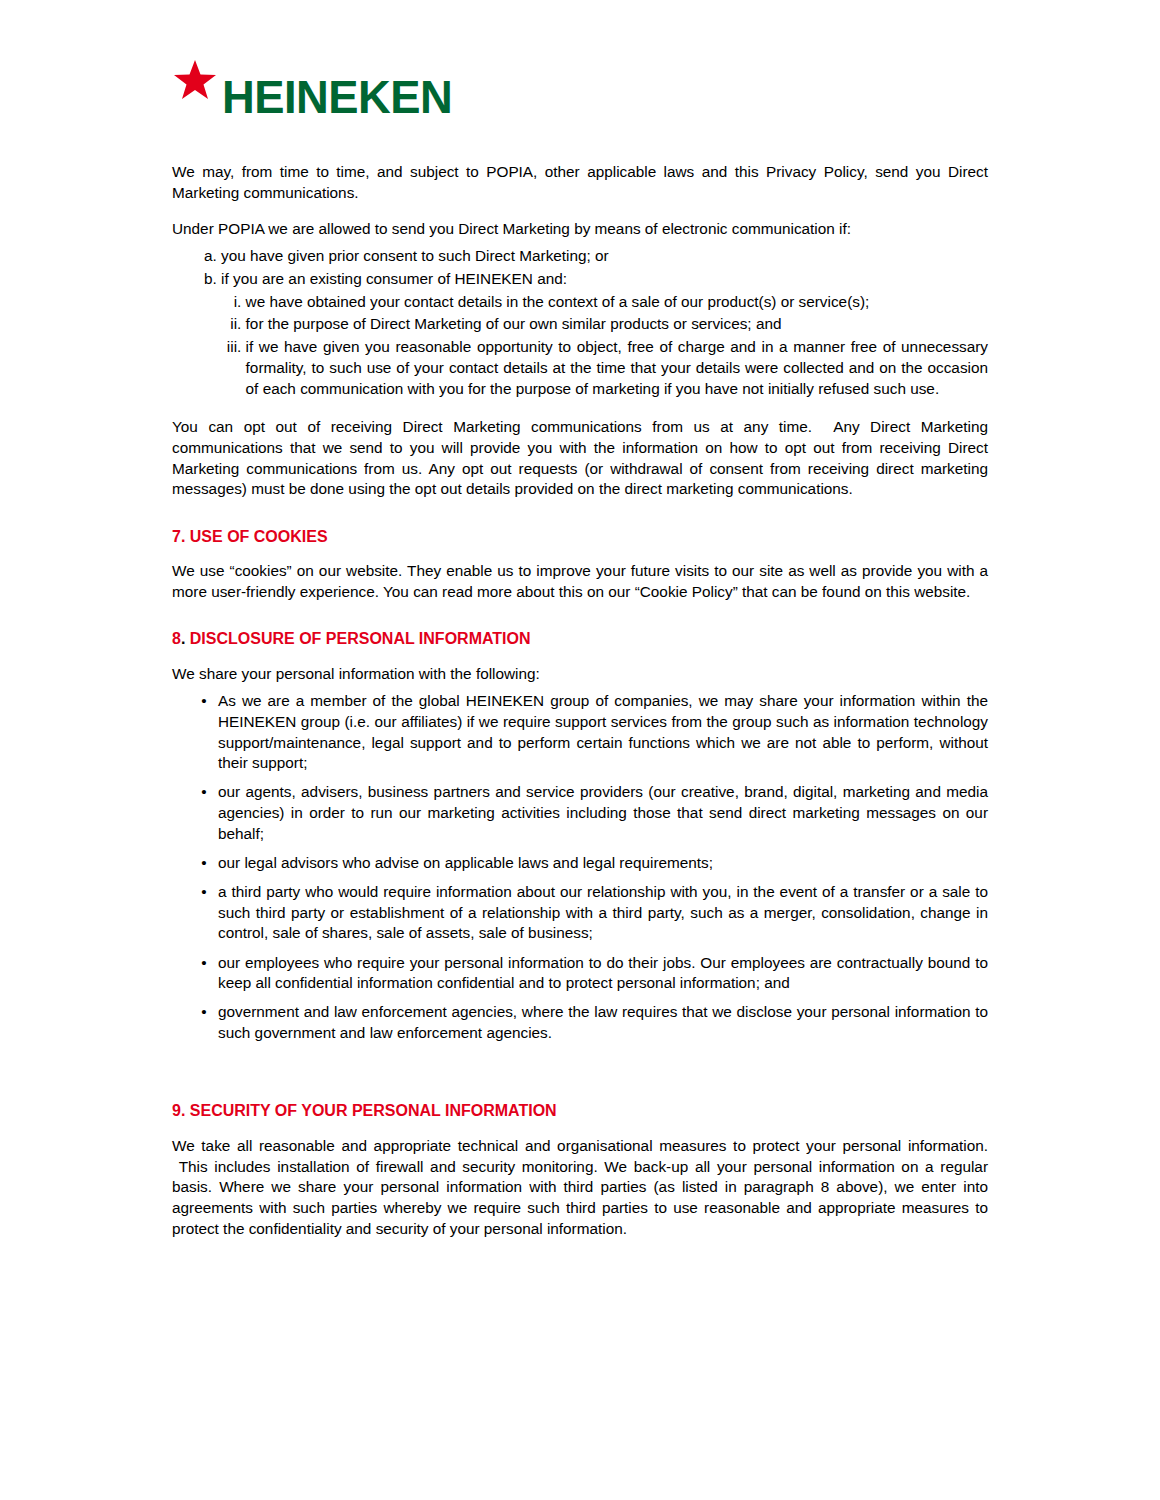HEINEKEN
We may, from time to time, and subject to POPIA, other applicable laws and this Privacy Policy, send you Direct Marketing communications.
Under POPIA we are allowed to send you Direct Marketing by means of electronic communication if:
you have given prior consent to such Direct Marketing; or
if you are an existing consumer of HEINEKEN and:
we have obtained your contact details in the context of a sale of our product(s) or service(s);
for the purpose of Direct Marketing of our own similar products or services; and
if we have given you reasonable opportunity to object, free of charge and in a manner free of unnecessary formality, to such use of your contact details at the time that your details were collected and on the occasion of each communication with you for the purpose of marketing if you have not initially refused such use.
You can opt out of receiving Direct Marketing communications from us at any time. Any Direct Marketing communications that we send to you will provide you with the information on how to opt out from receiving Direct Marketing communications from us. Any opt out requests (or withdrawal of consent from receiving direct marketing messages) must be done using the opt out details provided on the direct marketing communications.
7. USE OF COOKIES
We use “cookies” on our website. They enable us to improve your future visits to our site as well as provide you with a more user-friendly experience. You can read more about this on our “Cookie Policy” that can be found on this website.
8. DISCLOSURE OF PERSONAL INFORMATION
We share your personal information with the following:
As we are a member of the global HEINEKEN group of companies, we may share your information within the HEINEKEN group (i.e. our affiliates) if we require support services from the group such as information technology support/maintenance, legal support and to perform certain functions which we are not able to perform, without their support;
our agents, advisers, business partners and service providers (our creative, brand, digital, marketing and media agencies) in order to run our marketing activities including those that send direct marketing messages on our behalf;
our legal advisors who advise on applicable laws and legal requirements;
a third party who would require information about our relationship with you, in the event of a transfer or a sale to such third party or establishment of a relationship with a third party, such as a merger, consolidation, change in control, sale of shares, sale of assets, sale of business;
our employees who require your personal information to do their jobs. Our employees are contractually bound to keep all confidential information confidential and to protect personal information; and
government and law enforcement agencies, where the law requires that we disclose your personal information to such government and law enforcement agencies.
9. SECURITY OF YOUR PERSONAL INFORMATION
We take all reasonable and appropriate technical and organisational measures to protect your personal information. This includes installation of firewall and security monitoring. We back-up all your personal information on a regular basis. Where we share your personal information with third parties (as listed in paragraph 8 above), we enter into agreements with such parties whereby we require such third parties to use reasonable and appropriate measures to protect the confidentiality and security of your personal information.